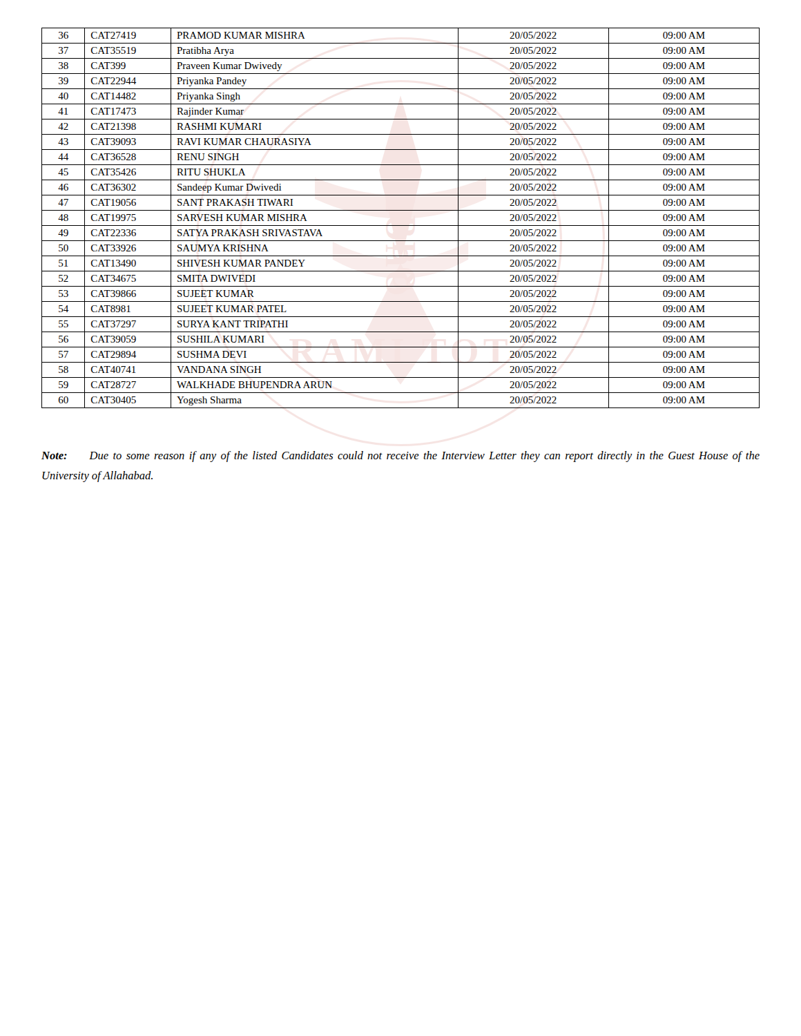QUOT RAMI TOT ARBO
| 36 | CAT27419 | PRAMOD KUMAR MISHRA | 20/05/2022 | 09:00 AM |
| 37 | CAT35519 | Pratibha Arya | 20/05/2022 | 09:00 AM |
| 38 | CAT399 | Praveen Kumar Dwivedy | 20/05/2022 | 09:00 AM |
| 39 | CAT22944 | Priyanka Pandey | 20/05/2022 | 09:00 AM |
| 40 | CAT14482 | Priyanka Singh | 20/05/2022 | 09:00 AM |
| 41 | CAT17473 | Rajinder Kumar | 20/05/2022 | 09:00 AM |
| 42 | CAT21398 | RASHMI KUMARI | 20/05/2022 | 09:00 AM |
| 43 | CAT39093 | RAVI KUMAR CHAURASIYA | 20/05/2022 | 09:00 AM |
| 44 | CAT36528 | RENU SINGH | 20/05/2022 | 09:00 AM |
| 45 | CAT35426 | RITU SHUKLA | 20/05/2022 | 09:00 AM |
| 46 | CAT36302 | Sandeep Kumar Dwivedi | 20/05/2022 | 09:00 AM |
| 47 | CAT19056 | SANT PRAKASH TIWARI | 20/05/2022 | 09:00 AM |
| 48 | CAT19975 | SARVESH KUMAR MISHRA | 20/05/2022 | 09:00 AM |
| 49 | CAT22336 | SATYA PRAKASH SRIVASTAVA | 20/05/2022 | 09:00 AM |
| 50 | CAT33926 | SAUMYA KRISHNA | 20/05/2022 | 09:00 AM |
| 51 | CAT13490 | SHIVESH KUMAR PANDEY | 20/05/2022 | 09:00 AM |
| 52 | CAT34675 | SMITA DWIVEDI | 20/05/2022 | 09:00 AM |
| 53 | CAT39866 | SUJEET KUMAR | 20/05/2022 | 09:00 AM |
| 54 | CAT8981 | SUJEET KUMAR PATEL | 20/05/2022 | 09:00 AM |
| 55 | CAT37297 | SURYA KANT TRIPATHI | 20/05/2022 | 09:00 AM |
| 56 | CAT39059 | SUSHILA KUMARI | 20/05/2022 | 09:00 AM |
| 57 | CAT29894 | SUSHMA DEVI | 20/05/2022 | 09:00 AM |
| 58 | CAT40741 | VANDANA SINGH | 20/05/2022 | 09:00 AM |
| 59 | CAT28727 | WALKHADE BHUPENDRA ARUN | 20/05/2022 | 09:00 AM |
| 60 | CAT30405 | Yogesh Sharma | 20/05/2022 | 09:00 AM |
Note: Due to some reason if any of the listed Candidates could not receive the Interview Letter they can report directly in the Guest House of the University of Allahabad.